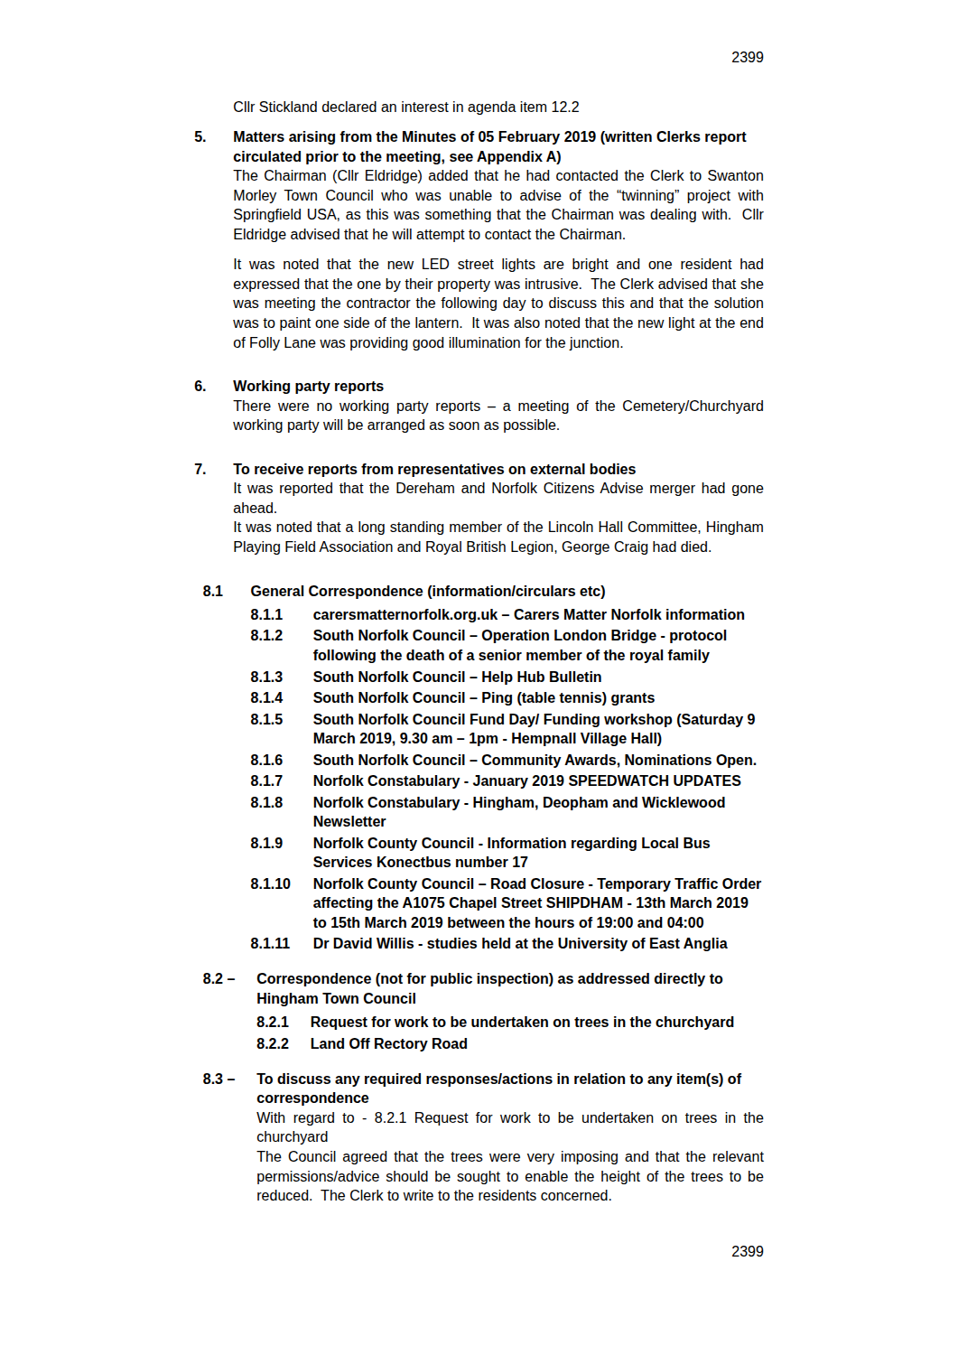2399
Cllr Stickland declared an interest in agenda item 12.2
5.
Matters arising from the Minutes of 05 February 2019 (written Clerks report circulated prior to the meeting, see Appendix A)
The Chairman (Cllr Eldridge) added that he had contacted the Clerk to Swanton Morley Town Council who was unable to advise of the “twinning” project with Springfield USA, as this was something that the Chairman was dealing with. Cllr Eldridge advised that he will attempt to contact the Chairman.
It was noted that the new LED street lights are bright and one resident had expressed that the one by their property was intrusive. The Clerk advised that she was meeting the contractor the following day to discuss this and that the solution was to paint one side of the lantern. It was also noted that the new light at the end of Folly Lane was providing good illumination for the junction.
6.
Working party reports
There were no working party reports – a meeting of the Cemetery/Churchyard working party will be arranged as soon as possible.
7.
To receive reports from representatives on external bodies
It was reported that the Dereham and Norfolk Citizens Advise merger had gone ahead.
It was noted that a long standing member of the Lincoln Hall Committee, Hingham Playing Field Association and Royal British Legion, George Craig had died.
8.1
General Correspondence (information/circulars etc)
8.1.1 carersmatternorfolk.org.uk – Carers Matter Norfolk information
8.1.2 South Norfolk Council – Operation London Bridge - protocol following the death of a senior member of the royal family
8.1.3 South Norfolk Council – Help Hub Bulletin
8.1.4 South Norfolk Council – Ping (table tennis) grants
8.1.5 South Norfolk Council Fund Day/ Funding workshop (Saturday 9 March 2019, 9.30 am – 1pm - Hempnall Village Hall)
8.1.6 South Norfolk Council – Community Awards, Nominations Open.
8.1.7 Norfolk Constabulary - January 2019 SPEEDWATCH UPDATES
8.1.8 Norfolk Constabulary - Hingham, Deopham and Wicklewood Newsletter
8.1.9 Norfolk County Council - Information regarding Local Bus Services Konectbus number 17
8.1.10 Norfolk County Council – Road Closure - Temporary Traffic Order affecting the A1075 Chapel Street SHIPDHAM - 13th March 2019 to 15th March 2019 between the hours of 19:00 and 04:00
8.1.11 Dr David Willis - studies held at the University of East Anglia
8.2 –
Correspondence (not for public inspection) as addressed directly to Hingham Town Council
8.2.1 Request for work to be undertaken on trees in the churchyard
8.2.2 Land Off Rectory Road
8.3 –
To discuss any required responses/actions in relation to any item(s) of correspondence
With regard to - 8.2.1 Request for work to be undertaken on trees in the churchyard
The Council agreed that the trees were very imposing and that the relevant permissions/advice should be sought to enable the height of the trees to be reduced. The Clerk to write to the residents concerned.
2399